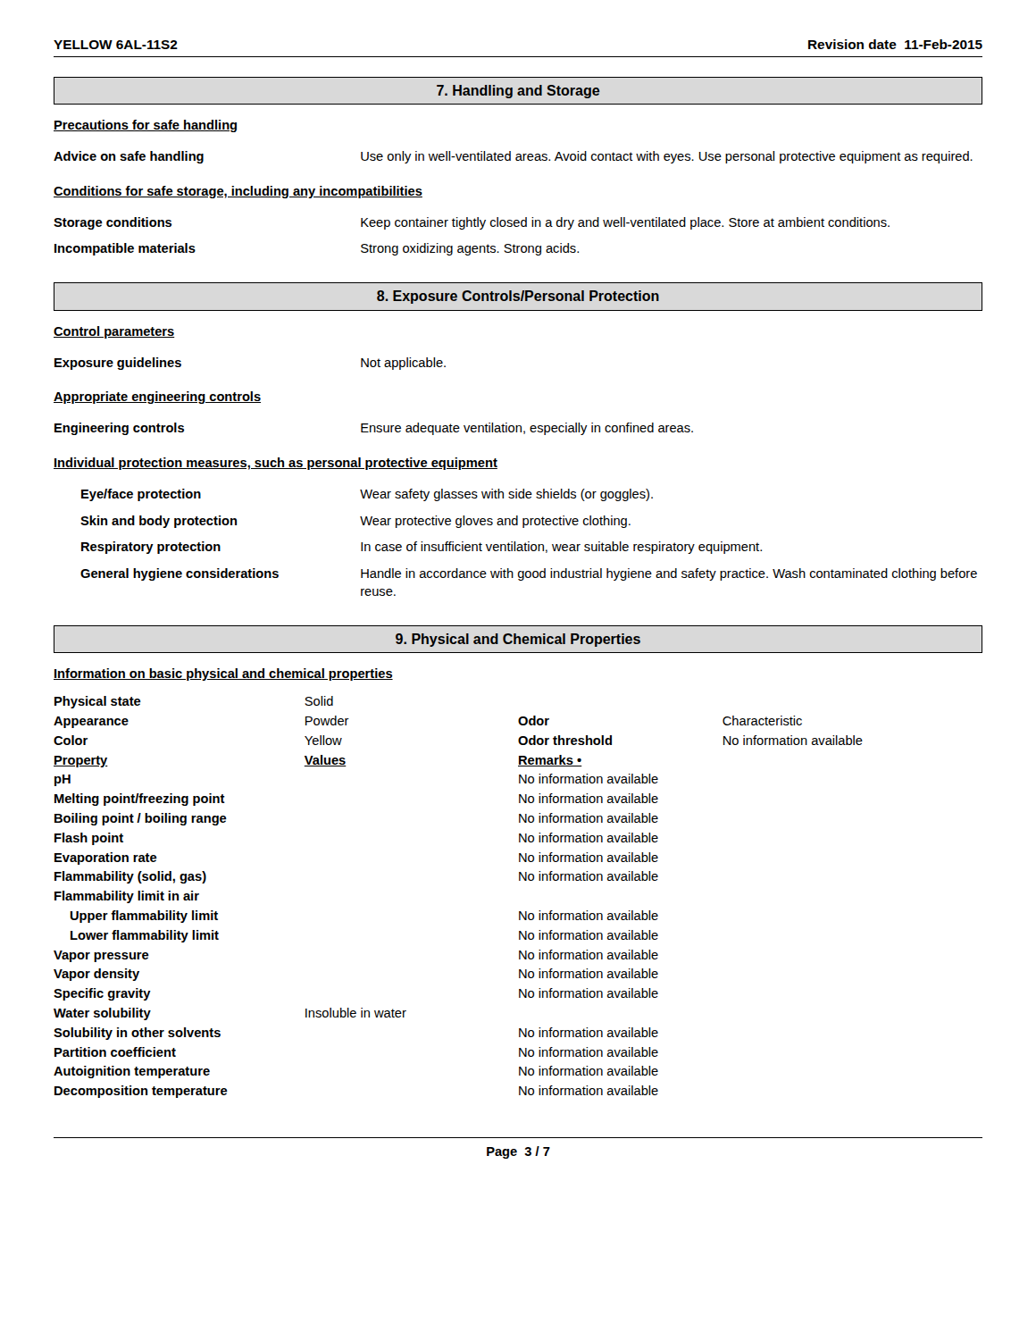YELLOW 6AL-11S2 Revision date 11-Feb-2015
7. Handling and Storage
Precautions for safe handling
| Advice on safe handling | Use only in well-ventilated areas. Avoid contact with eyes. Use personal protective equipment as required. |
Conditions for safe storage, including any incompatibilities
| Storage conditions | Keep container tightly closed in a dry and well-ventilated place. Store at ambient conditions. |
| Incompatible materials | Strong oxidizing agents. Strong acids. |
8. Exposure Controls/Personal Protection
Control parameters
| Exposure guidelines | Not applicable. |
Appropriate engineering controls
| Engineering controls | Ensure adequate ventilation, especially in confined areas. |
Individual protection measures, such as personal protective equipment
| Eye/face protection | Wear safety glasses with side shields (or goggles). |
| Skin and body protection | Wear protective gloves and protective clothing. |
| Respiratory protection | In case of insufficient ventilation, wear suitable respiratory equipment. |
| General hygiene considerations | Handle in accordance with good industrial hygiene and safety practice. Wash contaminated clothing before reuse. |
9. Physical and Chemical Properties
Information on basic physical and chemical properties
| Physical state | Solid | | |
| Appearance | Powder | Odor | Characteristic |
| Color | Yellow | Odor threshold | No information available |
| Property | Values | Remarks • |
| pH | | No information available |
| Melting point/freezing point | | No information available |
| Boiling point / boiling range | | No information available |
| Flash point | | No information available |
| Evaporation rate | | No information available |
| Flammability (solid, gas) | | No information available |
| Flammability limit in air | | |
| Upper flammability limit | | No information available |
| Lower flammability limit | | No information available |
| Vapor pressure | | No information available |
| Vapor density | | No information available |
| Specific gravity | | No information available |
| Water solubility | Insoluble in water | |
| Solubility in other solvents | | No information available |
| Partition coefficient | | No information available |
| Autoignition temperature | | No information available |
| Decomposition temperature | | No information available |
Page 3 / 7